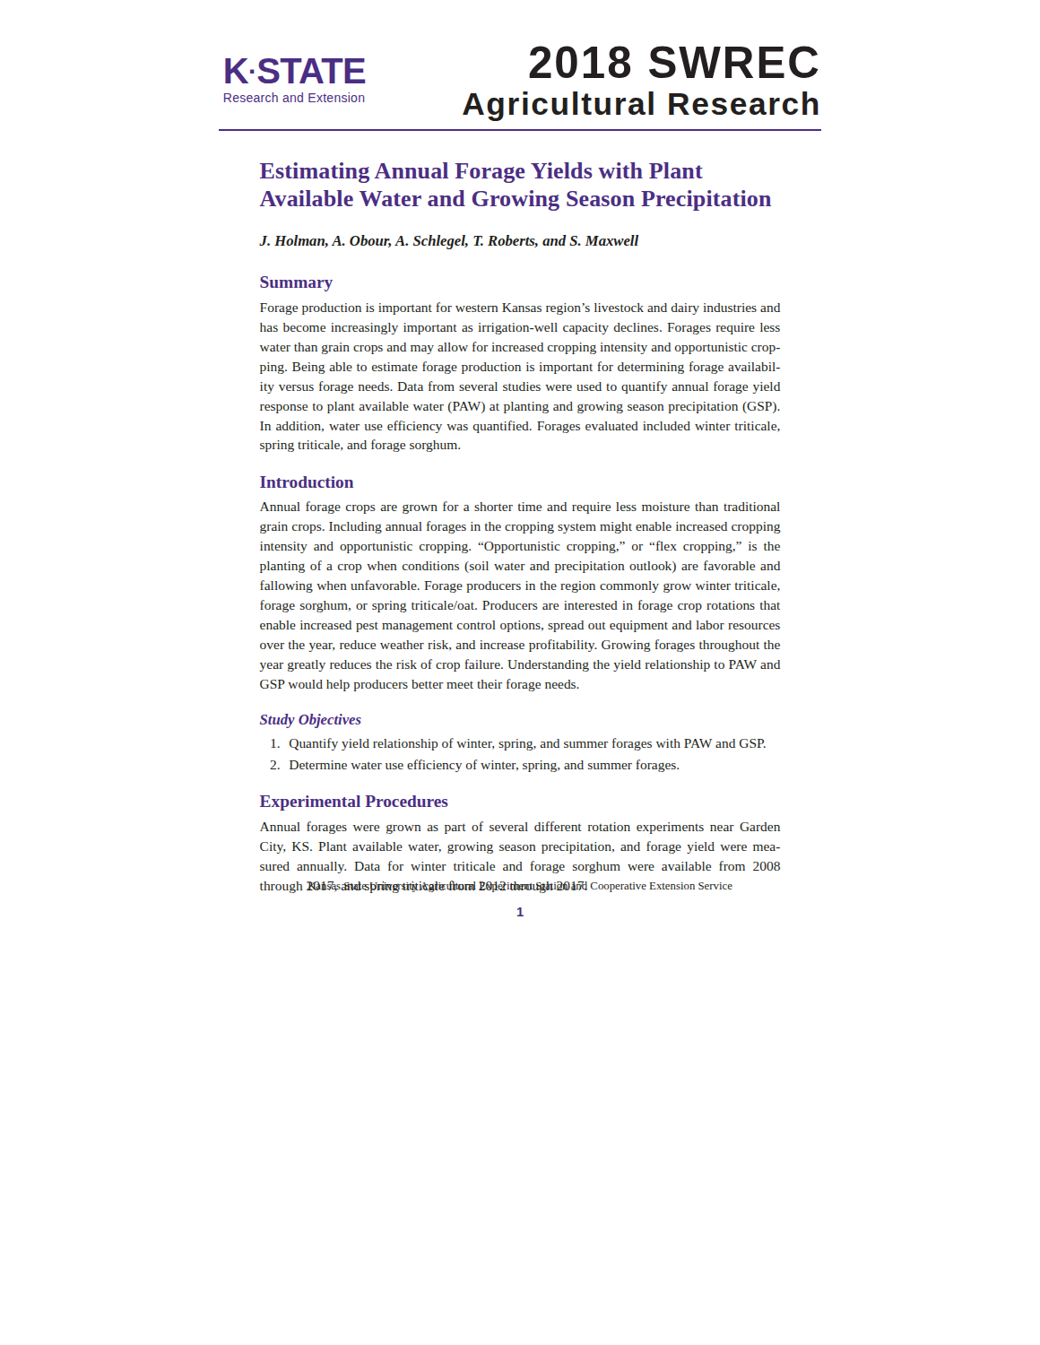K·STATE
Research and Extension
2018 SWREC
Agricultural Research
Estimating Annual Forage Yields with Plant Available Water and Growing Season Precipitation
J. Holman, A. Obour, A. Schlegel, T. Roberts, and S. Maxwell
Summary
Forage production is important for western Kansas region’s livestock and dairy industries and has become increasingly important as irrigation-well capacity declines. Forages require less water than grain crops and may allow for increased cropping intensity and opportunistic cropping. Being able to estimate forage production is important for determining forage availability versus forage needs. Data from several studies were used to quantify annual forage yield response to plant available water (PAW) at planting and growing season precipitation (GSP). In addition, water use efficiency was quantified. Forages evaluated included winter triticale, spring triticale, and forage sorghum.
Introduction
Annual forage crops are grown for a shorter time and require less moisture than traditional grain crops. Including annual forages in the cropping system might enable increased cropping intensity and opportunistic cropping. “Opportunistic cropping,” or “flex cropping,” is the planting of a crop when conditions (soil water and precipitation outlook) are favorable and fallowing when unfavorable. Forage producers in the region commonly grow winter triticale, forage sorghum, or spring triticale/oat. Producers are interested in forage crop rotations that enable increased pest management control options, spread out equipment and labor resources over the year, reduce weather risk, and increase profitability. Growing forages throughout the year greatly reduces the risk of crop failure. Understanding the yield relationship to PAW and GSP would help producers better meet their forage needs.
Study Objectives
Quantify yield relationship of winter, spring, and summer forages with PAW and GSP.
Determine water use efficiency of winter, spring, and summer forages.
Experimental Procedures
Annual forages were grown as part of several different rotation experiments near Garden City, KS. Plant available water, growing season precipitation, and forage yield were measured annually. Data for winter triticale and forage sorghum were available from 2008 through 2017, and spring triticale from 2012 through 2017.
Kansas State University Agricultural Experiment Station and Cooperative Extension Service
1